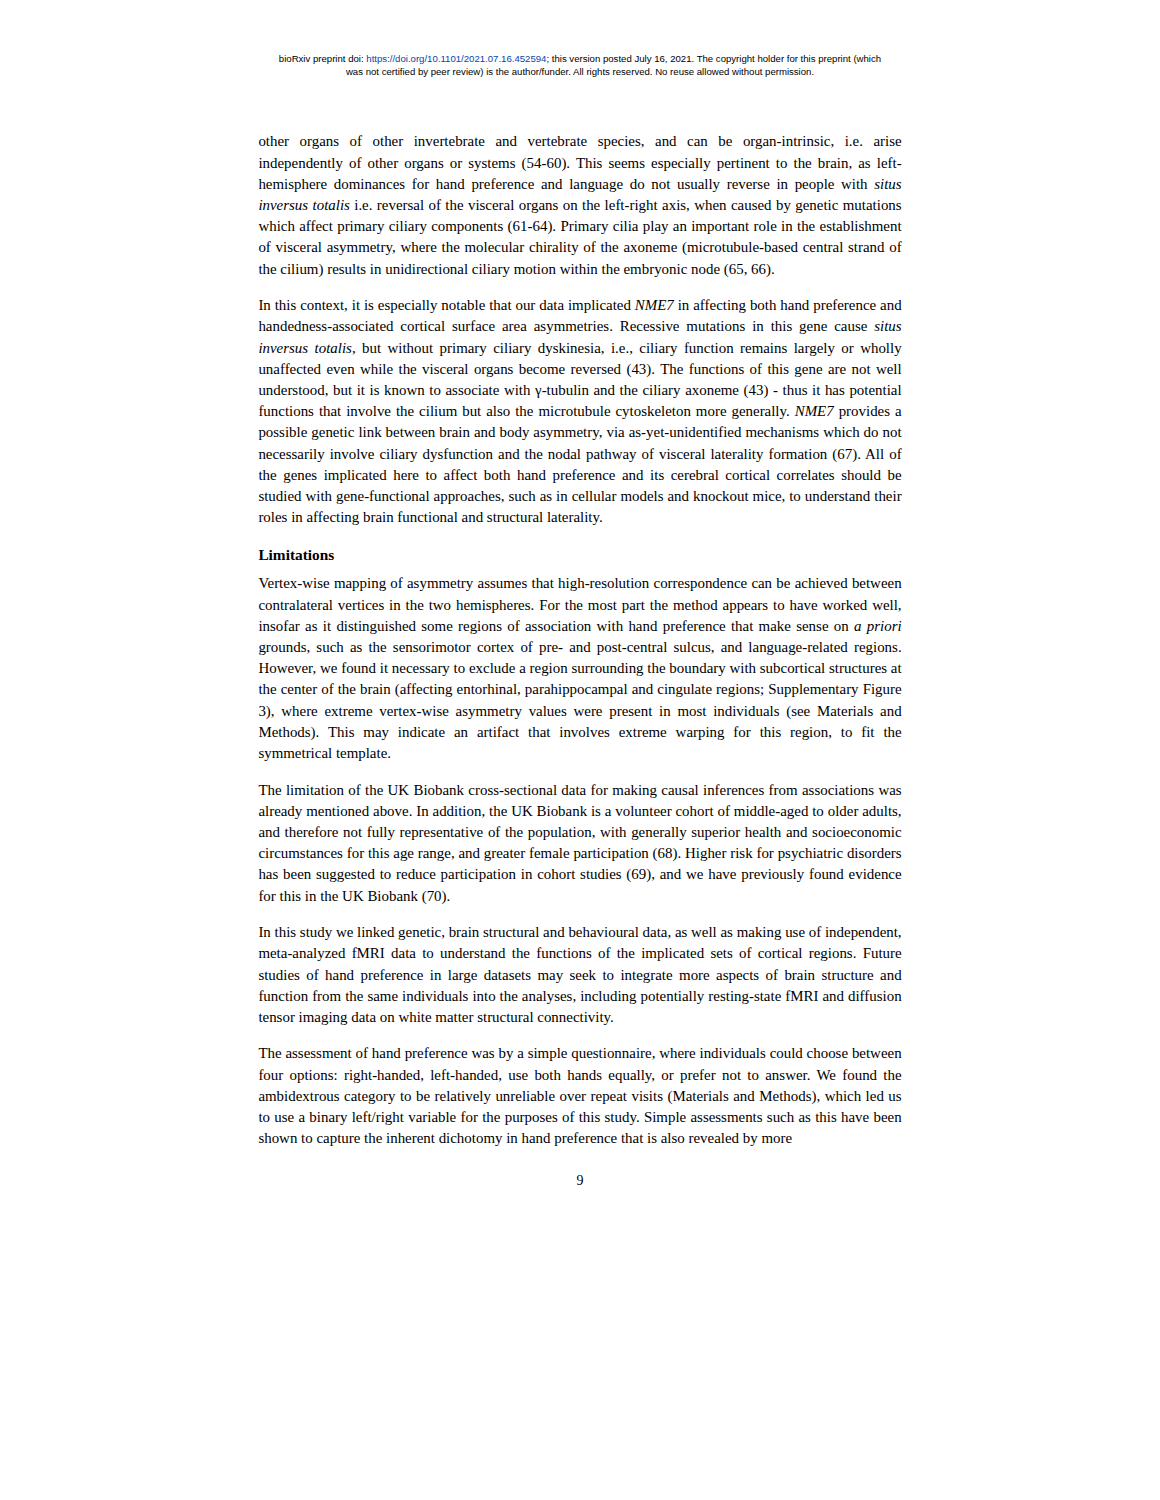bioRxiv preprint doi: https://doi.org/10.1101/2021.07.16.452594; this version posted July 16, 2021. The copyright holder for this preprint (which
was not certified by peer review) is the author/funder. All rights reserved. No reuse allowed without permission.
other organs of other invertebrate and vertebrate species, and can be organ-intrinsic, i.e. arise independently of other organs or systems (54-60). This seems especially pertinent to the brain, as left-hemisphere dominances for hand preference and language do not usually reverse in people with situs inversus totalis i.e. reversal of the visceral organs on the left-right axis, when caused by genetic mutations which affect primary ciliary components (61-64). Primary cilia play an important role in the establishment of visceral asymmetry, where the molecular chirality of the axoneme (microtubule-based central strand of the cilium) results in unidirectional ciliary motion within the embryonic node (65, 66).
In this context, it is especially notable that our data implicated NME7 in affecting both hand preference and handedness-associated cortical surface area asymmetries. Recessive mutations in this gene cause situs inversus totalis, but without primary ciliary dyskinesia, i.e., ciliary function remains largely or wholly unaffected even while the visceral organs become reversed (43). The functions of this gene are not well understood, but it is known to associate with γ-tubulin and the ciliary axoneme (43) - thus it has potential functions that involve the cilium but also the microtubule cytoskeleton more generally. NME7 provides a possible genetic link between brain and body asymmetry, via as-yet-unidentified mechanisms which do not necessarily involve ciliary dysfunction and the nodal pathway of visceral laterality formation (67). All of the genes implicated here to affect both hand preference and its cerebral cortical correlates should be studied with gene-functional approaches, such as in cellular models and knockout mice, to understand their roles in affecting brain functional and structural laterality.
Limitations
Vertex-wise mapping of asymmetry assumes that high-resolution correspondence can be achieved between contralateral vertices in the two hemispheres. For the most part the method appears to have worked well, insofar as it distinguished some regions of association with hand preference that make sense on a priori grounds, such as the sensorimotor cortex of pre- and post-central sulcus, and language-related regions. However, we found it necessary to exclude a region surrounding the boundary with subcortical structures at the center of the brain (affecting entorhinal, parahippocampal and cingulate regions; Supplementary Figure 3), where extreme vertex-wise asymmetry values were present in most individuals (see Materials and Methods). This may indicate an artifact that involves extreme warping for this region, to fit the symmetrical template.
The limitation of the UK Biobank cross-sectional data for making causal inferences from associations was already mentioned above. In addition, the UK Biobank is a volunteer cohort of middle-aged to older adults, and therefore not fully representative of the population, with generally superior health and socioeconomic circumstances for this age range, and greater female participation (68). Higher risk for psychiatric disorders has been suggested to reduce participation in cohort studies (69), and we have previously found evidence for this in the UK Biobank (70).
In this study we linked genetic, brain structural and behavioural data, as well as making use of independent, meta-analyzed fMRI data to understand the functions of the implicated sets of cortical regions. Future studies of hand preference in large datasets may seek to integrate more aspects of brain structure and function from the same individuals into the analyses, including potentially resting-state fMRI and diffusion tensor imaging data on white matter structural connectivity.
The assessment of hand preference was by a simple questionnaire, where individuals could choose between four options: right-handed, left-handed, use both hands equally, or prefer not to answer. We found the ambidextrous category to be relatively unreliable over repeat visits (Materials and Methods), which led us to use a binary left/right variable for the purposes of this study. Simple assessments such as this have been shown to capture the inherent dichotomy in hand preference that is also revealed by more
9